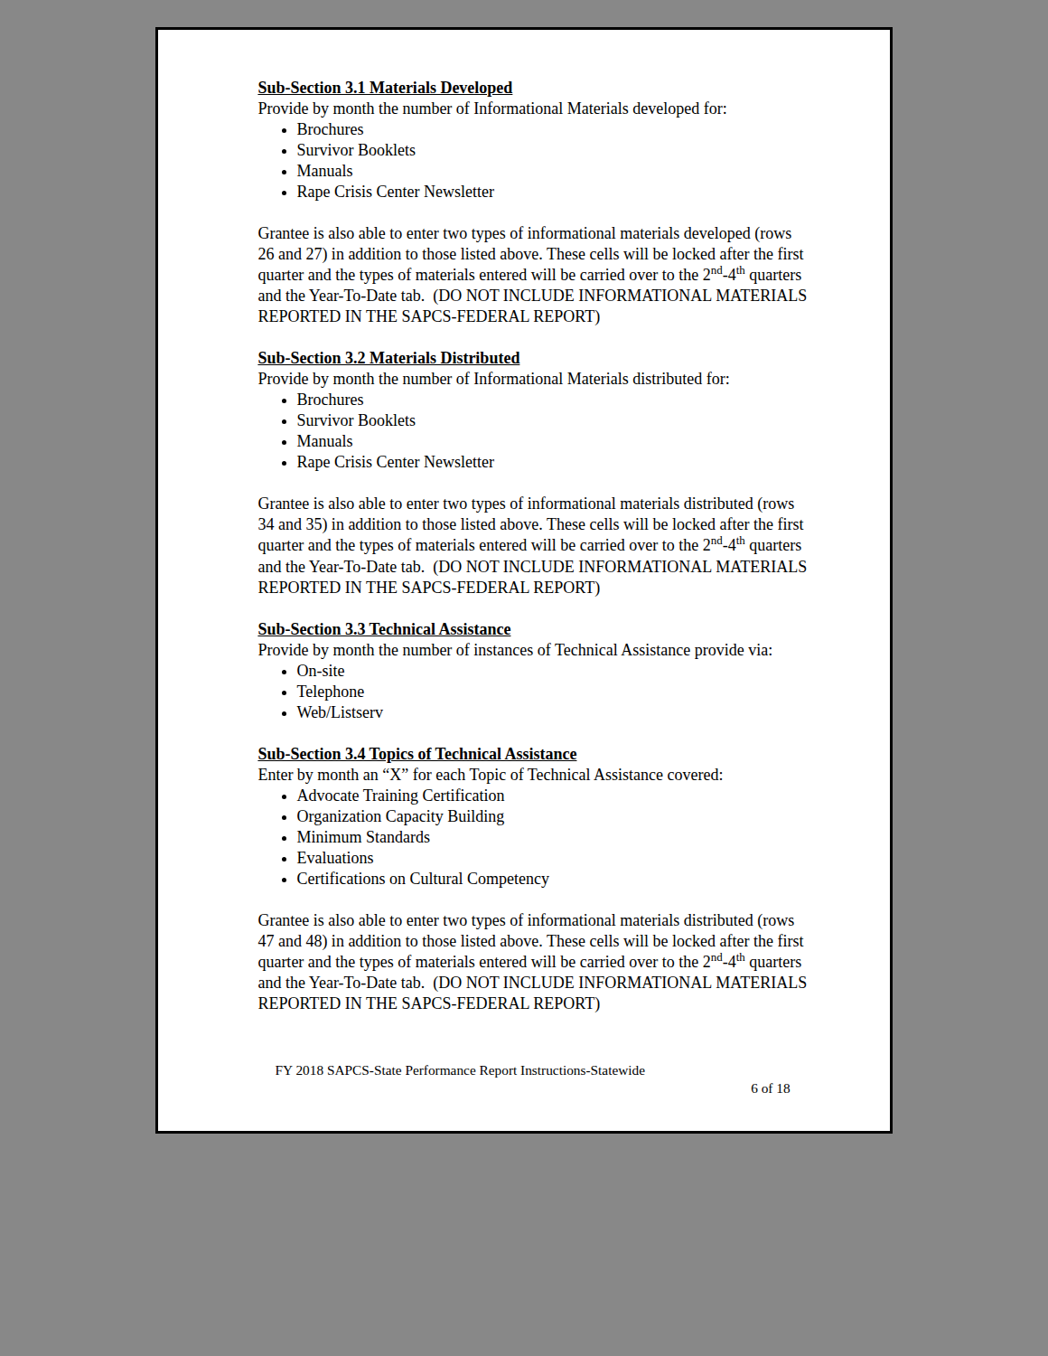Sub-Section 3.1 Materials Developed
Provide by month the number of Informational Materials developed for:
Brochures
Survivor Booklets
Manuals
Rape Crisis Center Newsletter
Grantee is also able to enter two types of informational materials developed (rows 26 and 27) in addition to those listed above. These cells will be locked after the first quarter and the types of materials entered will be carried over to the 2nd-4th quarters and the Year-To-Date tab. (DO NOT INCLUDE INFORMATIONAL MATERIALS REPORTED IN THE SAPCS-FEDERAL REPORT)
Sub-Section 3.2 Materials Distributed
Provide by month the number of Informational Materials distributed for:
Brochures
Survivor Booklets
Manuals
Rape Crisis Center Newsletter
Grantee is also able to enter two types of informational materials distributed (rows 34 and 35) in addition to those listed above. These cells will be locked after the first quarter and the types of materials entered will be carried over to the 2nd-4th quarters and the Year-To-Date tab. (DO NOT INCLUDE INFORMATIONAL MATERIALS REPORTED IN THE SAPCS-FEDERAL REPORT)
Sub-Section 3.3 Technical Assistance
Provide by month the number of instances of Technical Assistance provide via:
On-site
Telephone
Web/Listserv
Sub-Section 3.4 Topics of Technical Assistance
Enter by month an “X” for each Topic of Technical Assistance covered:
Advocate Training Certification
Organization Capacity Building
Minimum Standards
Evaluations
Certifications on Cultural Competency
Grantee is also able to enter two types of informational materials distributed (rows 47 and 48) in addition to those listed above. These cells will be locked after the first quarter and the types of materials entered will be carried over to the 2nd-4th quarters and the Year-To-Date tab. (DO NOT INCLUDE INFORMATIONAL MATERIALS REPORTED IN THE SAPCS-FEDERAL REPORT)
FY 2018 SAPCS-State Performance Report Instructions-Statewide
6 of 18